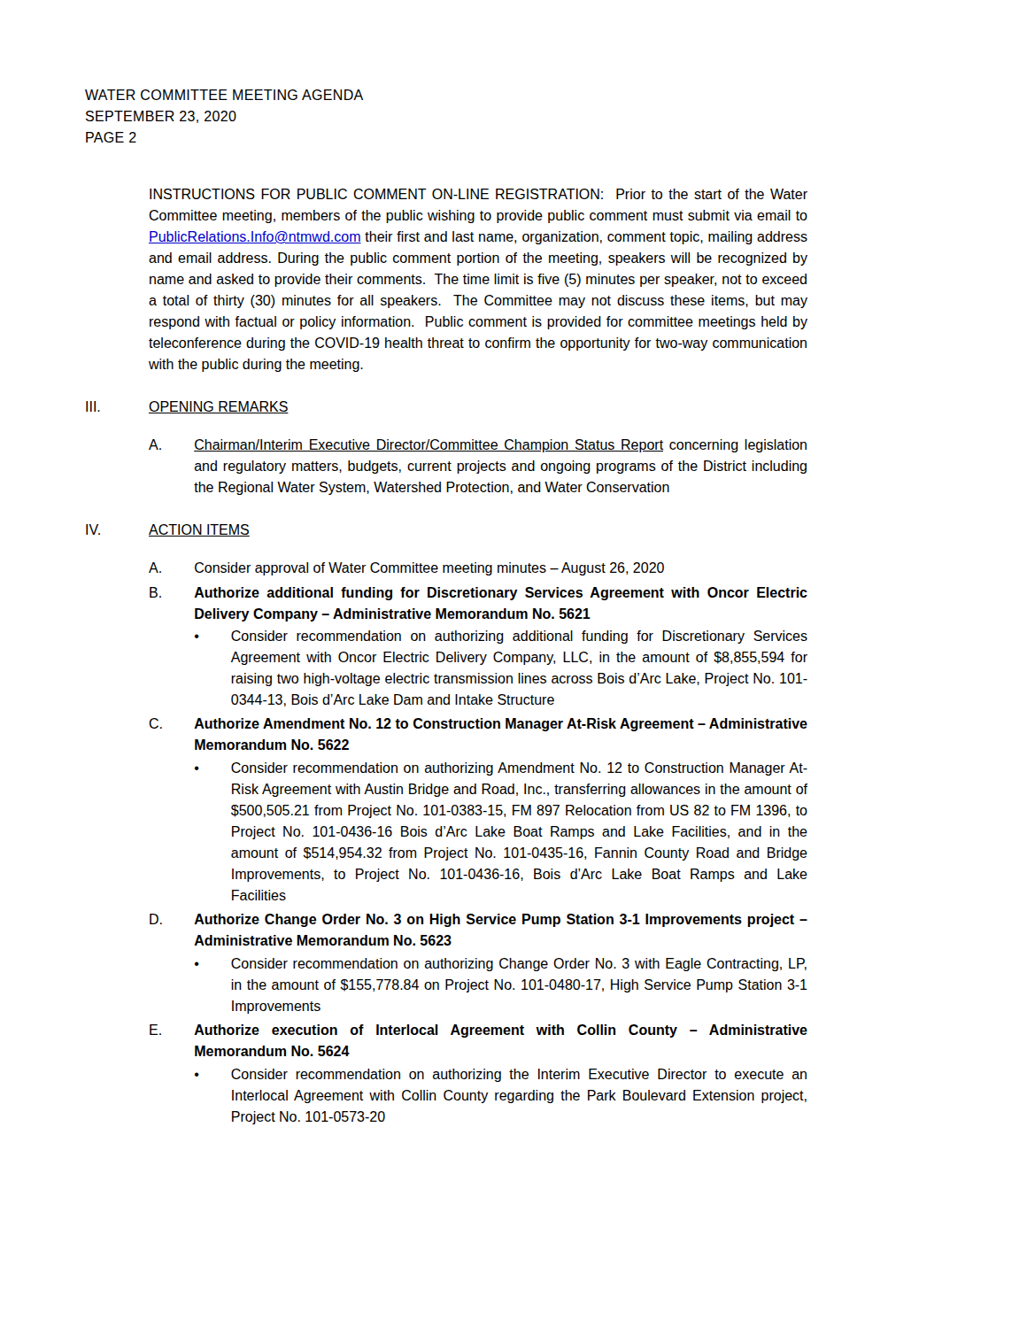WATER COMMITTEE MEETING AGENDA
SEPTEMBER 23, 2020
PAGE 2
INSTRUCTIONS FOR PUBLIC COMMENT ON-LINE REGISTRATION: Prior to the start of the Water Committee meeting, members of the public wishing to provide public comment must submit via email to PublicRelations.Info@ntmwd.com their first and last name, organization, comment topic, mailing address and email address. During the public comment portion of the meeting, speakers will be recognized by name and asked to provide their comments. The time limit is five (5) minutes per speaker, not to exceed a total of thirty (30) minutes for all speakers. The Committee may not discuss these items, but may respond with factual or policy information. Public comment is provided for committee meetings held by teleconference during the COVID-19 health threat to confirm the opportunity for two-way communication with the public during the meeting.
III. OPENING REMARKS
A. Chairman/Interim Executive Director/Committee Champion Status Report concerning legislation and regulatory matters, budgets, current projects and ongoing programs of the District including the Regional Water System, Watershed Protection, and Water Conservation
IV. ACTION ITEMS
A. Consider approval of Water Committee meeting minutes – August 26, 2020
B. Authorize additional funding for Discretionary Services Agreement with Oncor Electric Delivery Company – Administrative Memorandum No. 5621
• Consider recommendation on authorizing additional funding for Discretionary Services Agreement with Oncor Electric Delivery Company, LLC, in the amount of $8,855,594 for raising two high-voltage electric transmission lines across Bois d’Arc Lake, Project No. 101-0344-13, Bois d’Arc Lake Dam and Intake Structure
C. Authorize Amendment No. 12 to Construction Manager At-Risk Agreement – Administrative Memorandum No. 5622
• Consider recommendation on authorizing Amendment No. 12 to Construction Manager At-Risk Agreement with Austin Bridge and Road, Inc., transferring allowances in the amount of $500,505.21 from Project No. 101-0383-15, FM 897 Relocation from US 82 to FM 1396, to Project No. 101-0436-16 Bois d’Arc Lake Boat Ramps and Lake Facilities, and in the amount of $514,954.32 from Project No. 101-0435-16, Fannin County Road and Bridge Improvements, to Project No. 101-0436-16, Bois d’Arc Lake Boat Ramps and Lake Facilities
D. Authorize Change Order No. 3 on High Service Pump Station 3-1 Improvements project – Administrative Memorandum No. 5623
• Consider recommendation on authorizing Change Order No. 3 with Eagle Contracting, LP, in the amount of $155,778.84 on Project No. 101-0480-17, High Service Pump Station 3-1 Improvements
E. Authorize execution of Interlocal Agreement with Collin County – Administrative Memorandum No. 5624
• Consider recommendation on authorizing the Interim Executive Director to execute an Interlocal Agreement with Collin County regarding the Park Boulevard Extension project, Project No. 101-0573-20